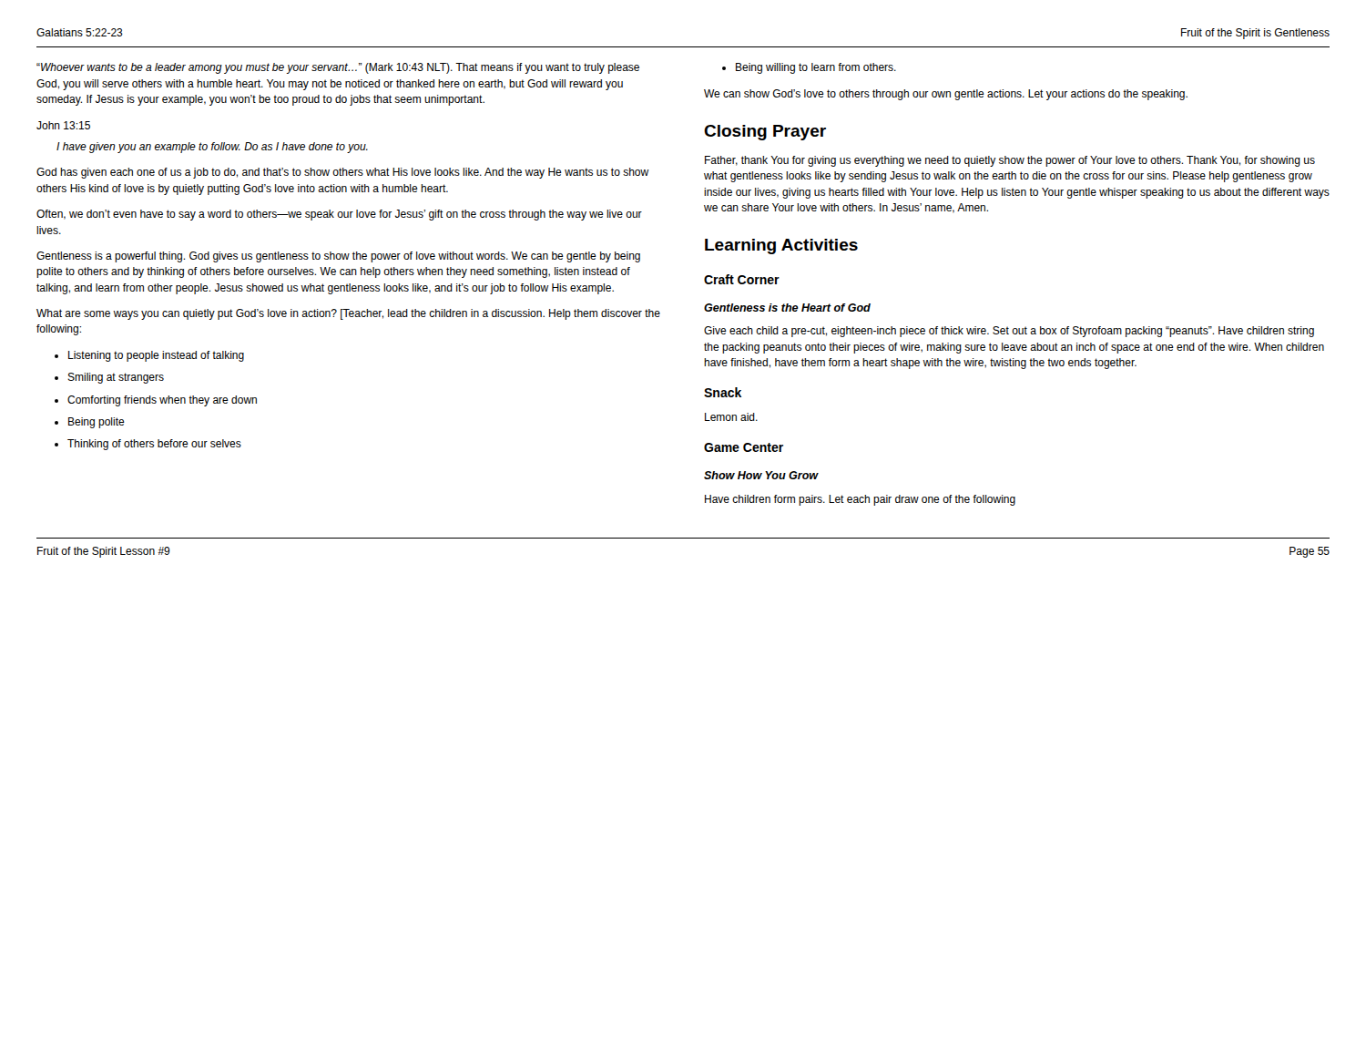Galatians 5:22-23 Fruit of the Spirit is Gentleness
“Whoever wants to be a leader among you must be your servant…” (Mark 10:43 NLT). That means if you want to truly please God, you will serve others with a humble heart. You may not be noticed or thanked here on earth, but God will reward you someday. If Jesus is your example, you won’t be too proud to do jobs that seem unimportant.
John 13:15
I have given you an example to follow. Do as I have done to you.
God has given each one of us a job to do, and that’s to show others what His love looks like. And the way He wants us to show others His kind of love is by quietly putting God’s love into action with a humble heart.
Often, we don’t even have to say a word to others—we speak our love for Jesus’ gift on the cross through the way we live our lives.
Gentleness is a powerful thing. God gives us gentleness to show the power of love without words. We can be gentle by being polite to others and by thinking of others before ourselves. We can help others when they need something, listen instead of talking, and learn from other people. Jesus showed us what gentleness looks like, and it’s our job to follow His example.
What are some ways you can quietly put God’s love in action? [Teacher, lead the children in a discussion. Help them discover the following:
Listening to people instead of talking
Smiling at strangers
Comforting friends when they are down
Being polite
Thinking of others before our selves
Being willing to learn from others.
We can show God’s love to others through our own gentle actions. Let your actions do the speaking.
Closing Prayer
Father, thank You for giving us everything we need to quietly show the power of Your love to others. Thank You, for showing us what gentleness looks like by sending Jesus to walk on the earth to die on the cross for our sins. Please help gentleness grow inside our lives, giving us hearts filled with Your love. Help us listen to Your gentle whisper speaking to us about the different ways we can share Your love with others. In Jesus’ name, Amen.
Learning Activities
Craft Corner
Gentleness is the Heart of God
Give each child a pre-cut, eighteen-inch piece of thick wire. Set out a box of Styrofoam packing “peanuts”. Have children string the packing peanuts onto their pieces of wire, making sure to leave about an inch of space at one end of the wire. When children have finished, have them form a heart shape with the wire, twisting the two ends together.
Snack
Lemon aid.
Game Center
Show How You Grow
Have children form pairs. Let each pair draw one of the following
Fruit of the Spirit Lesson #9 Page 55